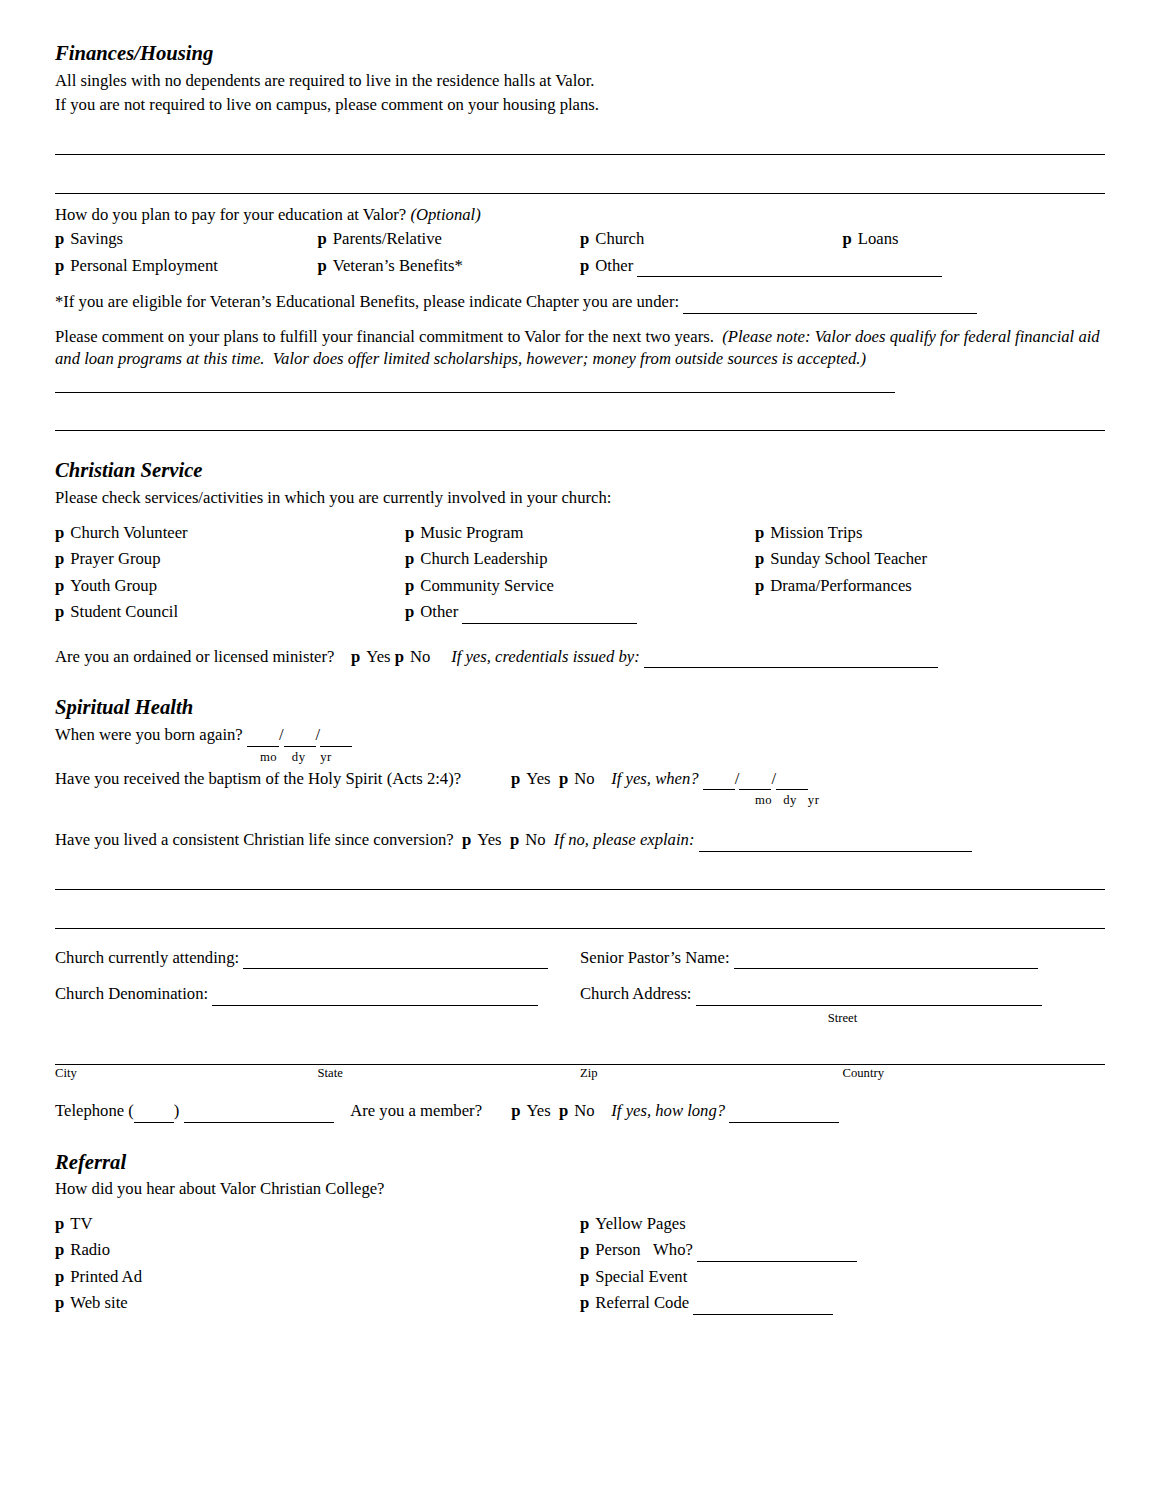Finances/Housing
All singles with no dependents are required to live in the residence halls at Valor.
If you are not required to live on campus, please comment on your housing plans.
How do you plan to pay for your education at Valor? (Optional)
p Savings
p Parents/Relative
p Church
p Loans
p Personal Employment
p Veteran’s Benefits*
p Other
*If you are eligible for Veteran’s Educational Benefits, please indicate Chapter you are under:
Please comment on your plans to fulfill your financial commitment to Valor for the next two years. (Please note: Valor does qualify for federal financial aid and loan programs at this time. Valor does offer limited scholarships, however; money from outside sources is accepted.)
Christian Service
Please check services/activities in which you are currently involved in your church:
p Church Volunteer
p Music Program
p Mission Trips
p Prayer Group
p Church Leadership
p Sunday School Teacher
p Youth Group
p Community Service
p Drama/Performances
p Student Council
p Other
Are you an ordained or licensed minister? p Yes p No If yes, credentials issued by:
Spiritual Health
When were you born again? / /
mo dy yr
Have you received the baptism of the Holy Spirit (Acts 2:4)? p Yes p No If yes, when? / /
mo dy yr
Have you lived a consistent Christian life since conversion? p Yes p No If no, please explain:
Church currently attending:
Senior Pastor’s Name:
Church Denomination:
Church Address:
Street
City
State
Zip
Country
Telephone ( ) Are you a member? p Yes p No If yes, how long?
Referral
How did you hear about Valor Christian College?
p TV
p Yellow Pages
p Radio
p Person Who?
p Printed Ad
p Special Event
p Web site
p Referral Code